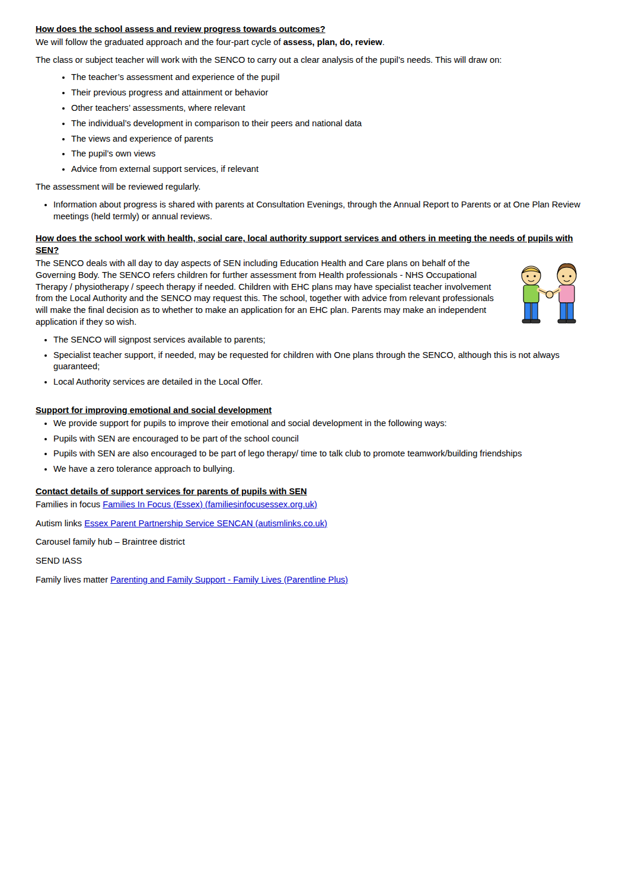How does the school assess and review progress towards outcomes?
We will follow the graduated approach and the four-part cycle of assess, plan, do, review.
The class or subject teacher will work with the SENCO to carry out a clear analysis of the pupil’s needs. This will draw on:
The teacher’s assessment and experience of the pupil
Their previous progress and attainment or behavior
Other teachers’ assessments, where relevant
The individual’s development in comparison to their peers and national data
The views and experience of parents
The pupil’s own views
Advice from external support services, if relevant
The assessment will be reviewed regularly.
Information about progress is shared with parents at Consultation Evenings, through the Annual Report to Parents or at One Plan Review meetings (held termly) or annual reviews.
How does the school work with health, social care, local authority support services and others in meeting the needs of pupils with SEN?
The SENCO deals with all day to day aspects of SEN including Education Health and Care plans on behalf of the Governing Body. The SENCO refers children for further assessment from Health professionals - NHS Occupational Therapy / physiotherapy / speech therapy if needed. Children with EHC plans may have specialist teacher involvement from the Local Authority and the SENCO may request this. The school, together with advice from relevant professionals will make the final decision as to whether to make an application for an EHC plan. Parents may make an independent application if they so wish.
The SENCO will signpost services available to parents;
Specialist teacher support, if needed, may be requested for children with One plans through the SENCO, although this is not always guaranteed;
Local Authority services are detailed in the Local Offer.
Support for improving emotional and social development
We provide support for pupils to improve their emotional and social development in the following ways:
Pupils with SEN are encouraged to be part of the school council
Pupils with SEN are also encouraged to be part of lego therapy/ time to talk club to promote teamwork/building friendships
We have a zero tolerance approach to bullying.
Contact details of support services for parents of pupils with SEN
Families in focus Families In Focus (Essex) (familiesinfocusessex.org.uk)
Autism links Essex Parent Partnership Service SENCAN (autismlinks.co.uk)
Carousel family hub – Braintree district
SEND IASS
Family lives matter Parenting and Family Support - Family Lives (Parentline Plus)